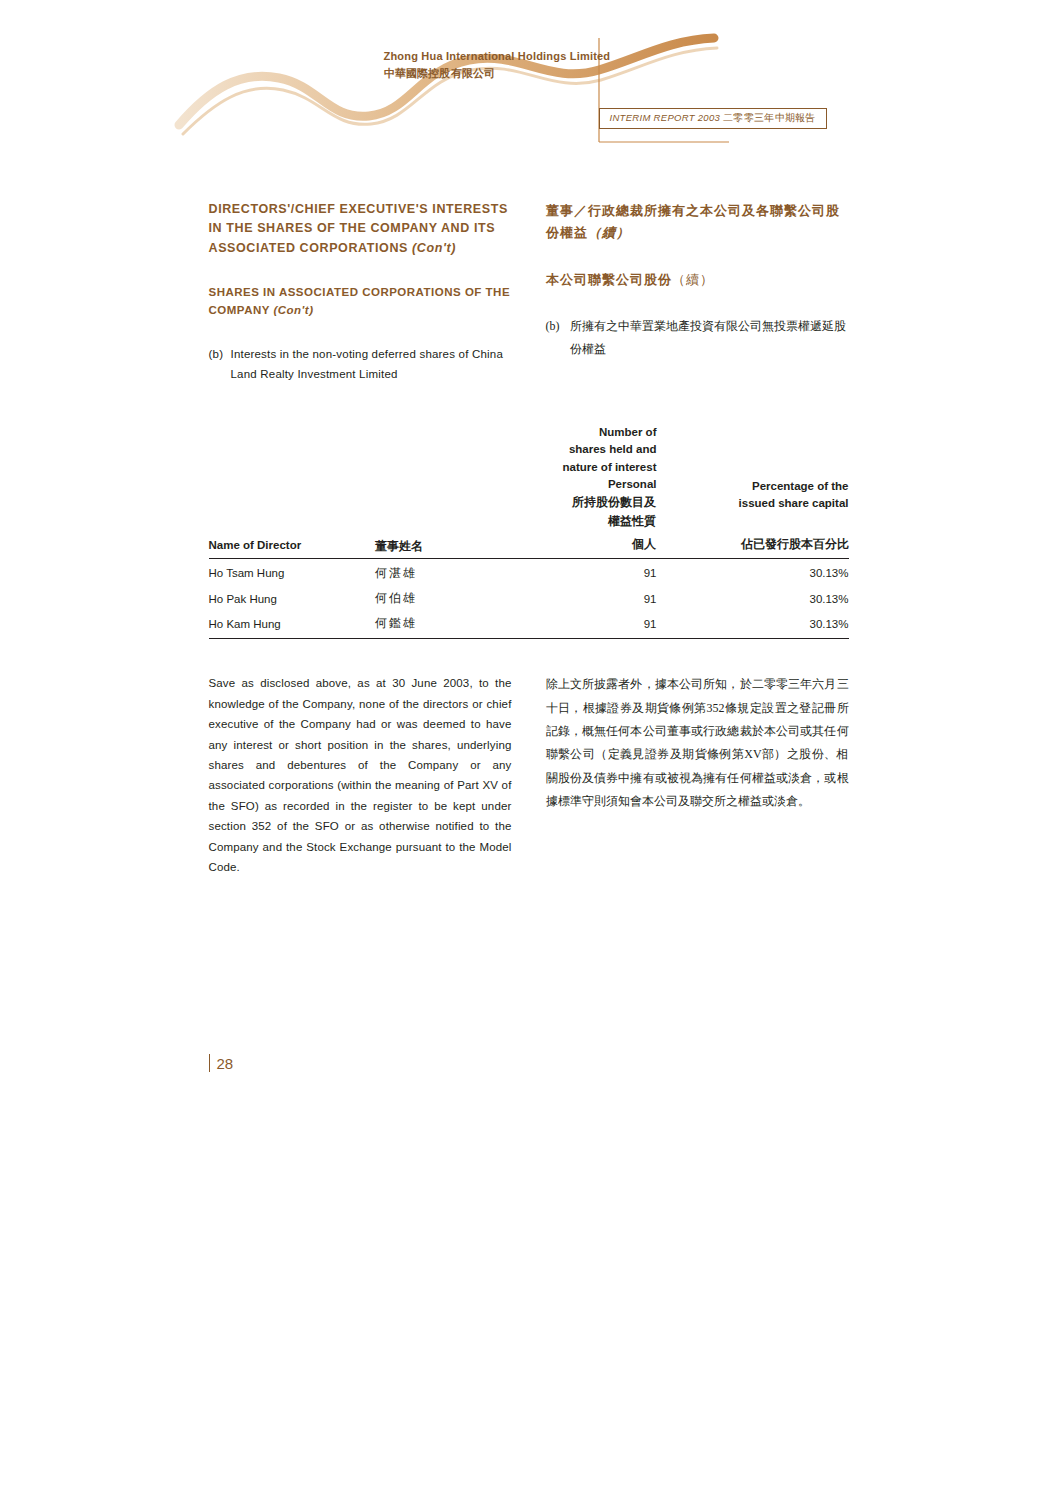Zhong Hua International Holdings Limited 中華國際控股有限公司
INTERIM REPORT 2003 二零零三年中期報告
Directors'/Chief Executive's Interests in the Shares of the Company and its Associated Corporations (Con't)
Shares in Associated Corporations of the Company (Con't)
(b)
Interests in the non-voting deferred shares of China Land Realty Investment Limited
董事／行政總裁所擁有之本公司及各聯繫公司股份權益（續）
本公司聯繫公司股份（續）
(b)
所擁有之中華置業地產投資有限公司無投票權遞延股份權益
| | | Number of shares held and nature of interest Personal 所持股份數目及 權益性質 | Percentage of the issued share capital |
| --- | --- | --- | --- |
| Name of Director | 董事姓名 | 個人 | 佔已發行股本百分比 |
| Ho Tsam Hung | 何湛雄 | 91 | 30.13% |
| Ho Pak Hung | 何伯雄 | 91 | 30.13% |
| Ho Kam Hung | 何鑑雄 | 91 | 30.13% |
Save as disclosed above, as at 30 June 2003, to the knowledge of the Company, none of the directors or chief executive of the Company had or was deemed to have any interest or short position in the shares, underlying shares and debentures of the Company or any associated corporations (within the meaning of Part XV of the SFO) as recorded in the register to be kept under section 352 of the SFO or as otherwise notified to the Company and the Stock Exchange pursuant to the Model Code.
除上文所披露者外，據本公司所知，於二零零三年六月三十日，根據證券及期貨條例第352條規定設置之登記冊所記錄，概無任何本公司董事或行政總裁於本公司或其任何聯繫公司（定義見證券及期貨條例第XV部）之股份、相關股份及債券中擁有或被視為擁有任何權益或淡倉，或根據標準守則須知會本公司及聯交所之權益或淡倉。
28